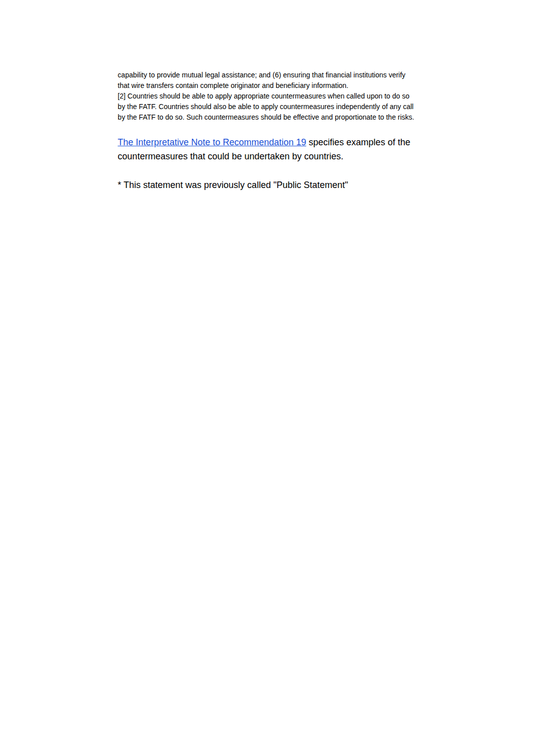capability to provide mutual legal assistance; and (6) ensuring that financial institutions verify that wire transfers contain complete originator and beneficiary information.
[2] Countries should be able to apply appropriate countermeasures when called upon to do so by the FATF. Countries should also be able to apply countermeasures independently of any call by the FATF to do so. Such countermeasures should be effective and proportionate to the risks.
The Interpretative Note to Recommendation 19 specifies examples of the countermeasures that could be undertaken by countries.
* This statement was previously called "Public Statement"